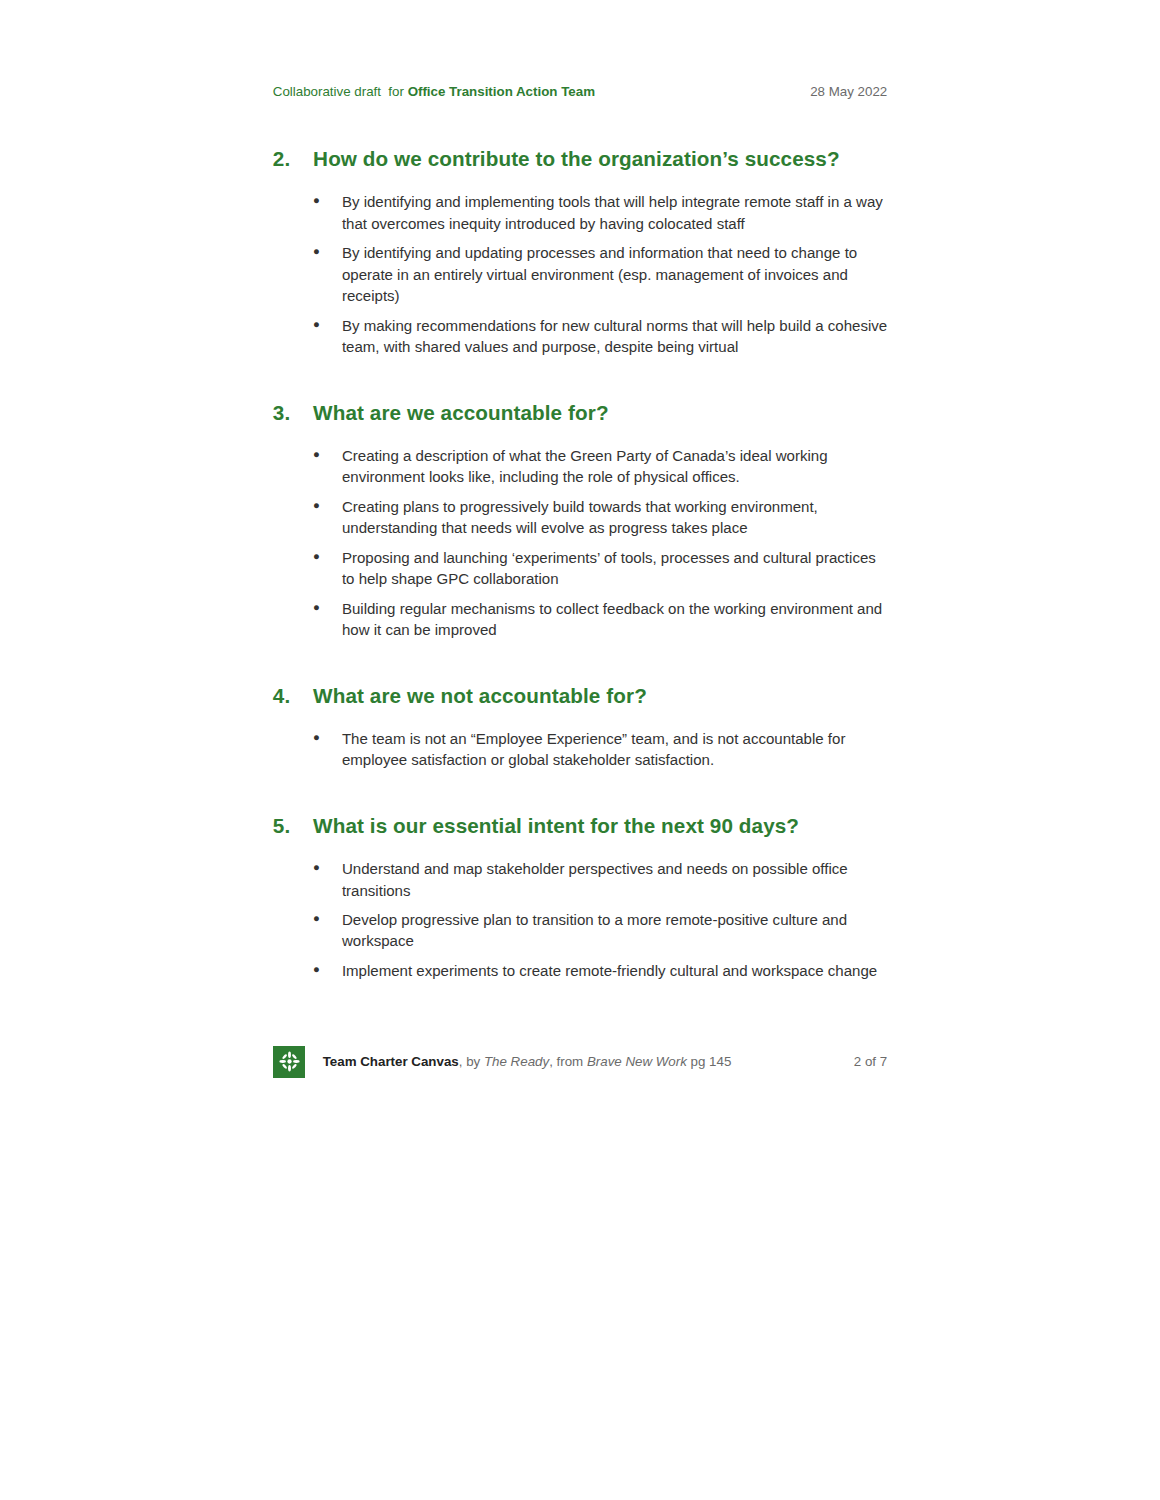Collaborative draft for Office Transition Action Team
28 May 2022
2. How do we contribute to the organization’s success?
By identifying and implementing tools that will help integrate remote staff in a way that overcomes inequity introduced by having colocated staff
By identifying and updating processes and information that need to change to operate in an entirely virtual environment (esp. management of invoices and receipts)
By making recommendations for new cultural norms that will help build a cohesive team, with shared values and purpose, despite being virtual
3. What are we accountable for?
Creating a description of what the Green Party of Canada’s ideal working environment looks like, including the role of physical offices.
Creating plans to progressively build towards that working environment, understanding that needs will evolve as progress takes place
Proposing and launching ‘experiments’ of tools, processes and cultural practices to help shape GPC collaboration
Building regular mechanisms to collect feedback on the working environment and how it can be improved
4. What are we not accountable for?
The team is not an “Employee Experience” team, and is not accountable for employee satisfaction or global stakeholder satisfaction.
5. What is our essential intent for the next 90 days?
Understand and map stakeholder perspectives and needs on possible office transitions
Develop progressive plan to transition to a more remote-positive culture and workspace
Implement experiments to create remote-friendly cultural and workspace change
Team Charter Canvas, by The Ready, from Brave New Work pg 145
2 of 7